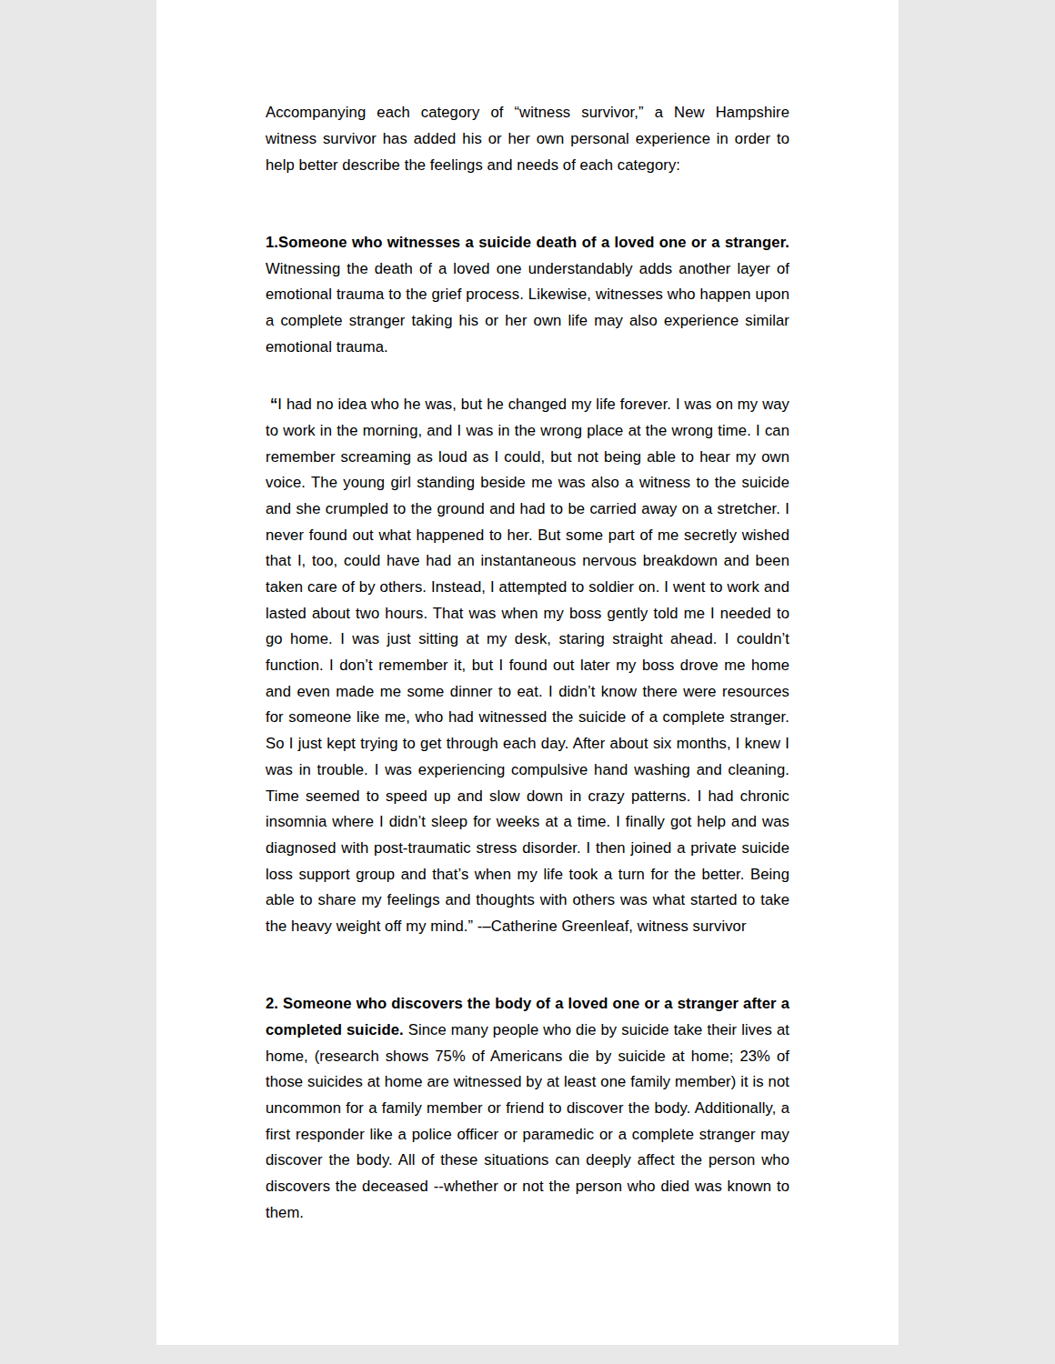Accompanying each category of “witness survivor,” a New Hampshire witness survivor has added his or her own personal experience in order to help better describe the feelings and needs of each category:
1.Someone who witnesses a suicide death of a loved one or a stranger. Witnessing the death of a loved one understandably adds another layer of emotional trauma to the grief process. Likewise, witnesses who happen upon a complete stranger taking his or her own life may also experience similar emotional trauma.
“I had no idea who he was, but he changed my life forever. I was on my way to work in the morning, and I was in the wrong place at the wrong time. I can remember screaming as loud as I could, but not being able to hear my own voice. The young girl standing beside me was also a witness to the suicide and she crumpled to the ground and had to be carried away on a stretcher. I never found out what happened to her. But some part of me secretly wished that I, too, could have had an instantaneous nervous breakdown and been taken care of by others. Instead, I attempted to soldier on. I went to work and lasted about two hours. That was when my boss gently told me I needed to go home. I was just sitting at my desk, staring straight ahead. I couldn’t function. I don’t remember it, but I found out later my boss drove me home and even made me some dinner to eat. I didn’t know there were resources for someone like me, who had witnessed the suicide of a complete stranger. So I just kept trying to get through each day. After about six months, I knew I was in trouble. I was experiencing compulsive hand washing and cleaning. Time seemed to speed up and slow down in crazy patterns. I had chronic insomnia where I didn’t sleep for weeks at a time. I finally got help and was diagnosed with post-traumatic stress disorder. I then joined a private suicide loss support group and that’s when my life took a turn for the better. Being able to share my feelings and thoughts with others was what started to take the heavy weight off my mind.” -–Catherine Greenleaf, witness survivor
2. Someone who discovers the body of a loved one or a stranger after a completed suicide. Since many people who die by suicide take their lives at home, (research shows 75% of Americans die by suicide at home; 23% of those suicides at home are witnessed by at least one family member) it is not uncommon for a family member or friend to discover the body. Additionally, a first responder like a police officer or paramedic or a complete stranger may discover the body. All of these situations can deeply affect the person who discovers the deceased --whether or not the person who died was known to them.